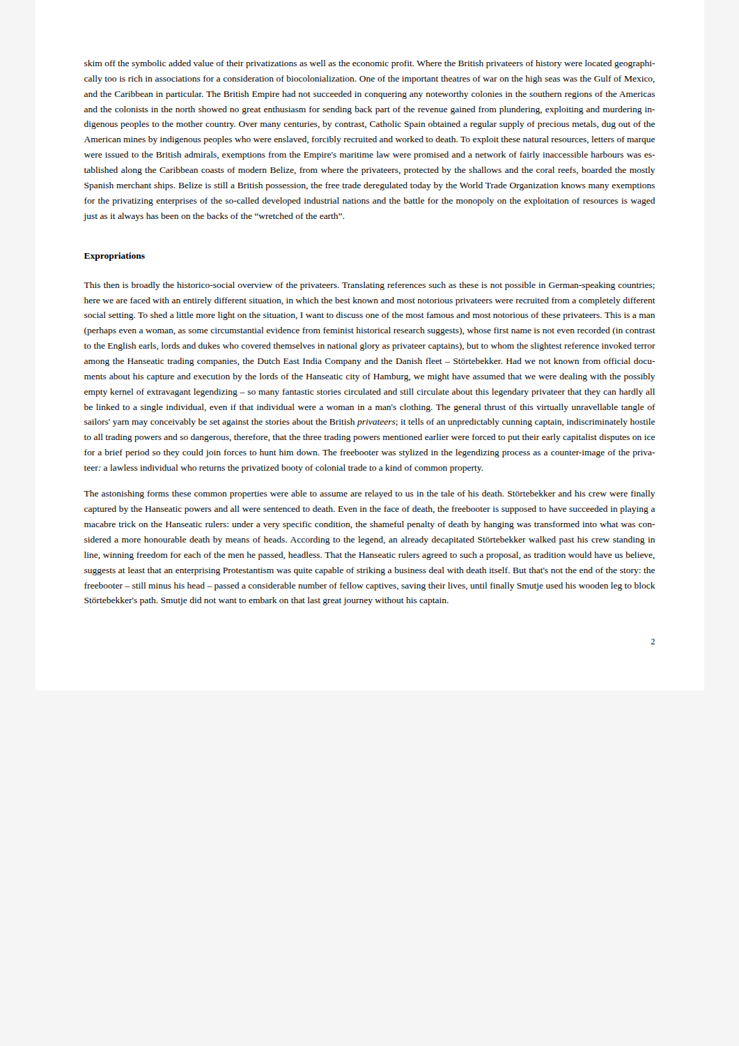skim off the symbolic added value of their privatizations as well as the economic profit. Where the British privateers of history were located geographically too is rich in associations for a consideration of biocolonialization. One of the important theatres of war on the high seas was the Gulf of Mexico, and the Caribbean in particular. The British Empire had not succeeded in conquering any noteworthy colonies in the southern regions of the Americas and the colonists in the north showed no great enthusiasm for sending back part of the revenue gained from plundering, exploiting and murdering indigenous peoples to the mother country. Over many centuries, by contrast, Catholic Spain obtained a regular supply of precious metals, dug out of the American mines by indigenous peoples who were enslaved, forcibly recruited and worked to death. To exploit these natural resources, letters of marque were issued to the British admirals, exemptions from the Empire's maritime law were promised and a network of fairly inaccessible harbours was established along the Caribbean coasts of modern Belize, from where the privateers, protected by the shallows and the coral reefs, boarded the mostly Spanish merchant ships. Belize is still a British possession, the free trade deregulated today by the World Trade Organization knows many exemptions for the privatizing enterprises of the so-called developed industrial nations and the battle for the monopoly on the exploitation of resources is waged just as it always has been on the backs of the “wretched of the earth”.
Expropriations
This then is broadly the historico-social overview of the privateers. Translating references such as these is not possible in German-speaking countries; here we are faced with an entirely different situation, in which the best known and most notorious privateers were recruited from a completely different social setting. To shed a little more light on the situation, I want to discuss one of the most famous and most notorious of these privateers. This is a man (perhaps even a woman, as some circumstantial evidence from feminist historical research suggests), whose first name is not even recorded (in contrast to the English earls, lords and dukes who covered themselves in national glory as privateer captains), but to whom the slightest reference invoked terror among the Hanseatic trading companies, the Dutch East India Company and the Danish fleet – Störtebekker. Had we not known from official documents about his capture and execution by the lords of the Hanseatic city of Hamburg, we might have assumed that we were dealing with the possibly empty kernel of extravagant legendizing – so many fantastic stories circulated and still circulate about this legendary privateer that they can hardly all be linked to a single individual, even if that individual were a woman in a man's clothing. The general thrust of this virtually unravellable tangle of sailors' yarn may conceivably be set against the stories about the British privateers; it tells of an unpredictably cunning captain, indiscriminately hostile to all trading powers and so dangerous, therefore, that the three trading powers mentioned earlier were forced to put their early capitalist disputes on ice for a brief period so they could join forces to hunt him down. The freebooter was stylized in the legendizing process as a counter-image of the privateer: a lawless individual who returns the privatized booty of colonial trade to a kind of common property.
The astonishing forms these common properties were able to assume are relayed to us in the tale of his death. Störtebekker and his crew were finally captured by the Hanseatic powers and all were sentenced to death. Even in the face of death, the freebooter is supposed to have succeeded in playing a macabre trick on the Hanseatic rulers: under a very specific condition, the shameful penalty of death by hanging was transformed into what was considered a more honourable death by means of heads. According to the legend, an already decapitated Störtebekker walked past his crew standing in line, winning freedom for each of the men he passed, headless. That the Hanseatic rulers agreed to such a proposal, as tradition would have us believe, suggests at least that an enterprising Protestantism was quite capable of striking a business deal with death itself. But that's not the end of the story: the freebooter – still minus his head – passed a considerable number of fellow captives, saving their lives, until finally Smutje used his wooden leg to block Störtebekker's path. Smutje did not want to embark on that last great journey without his captain.
2